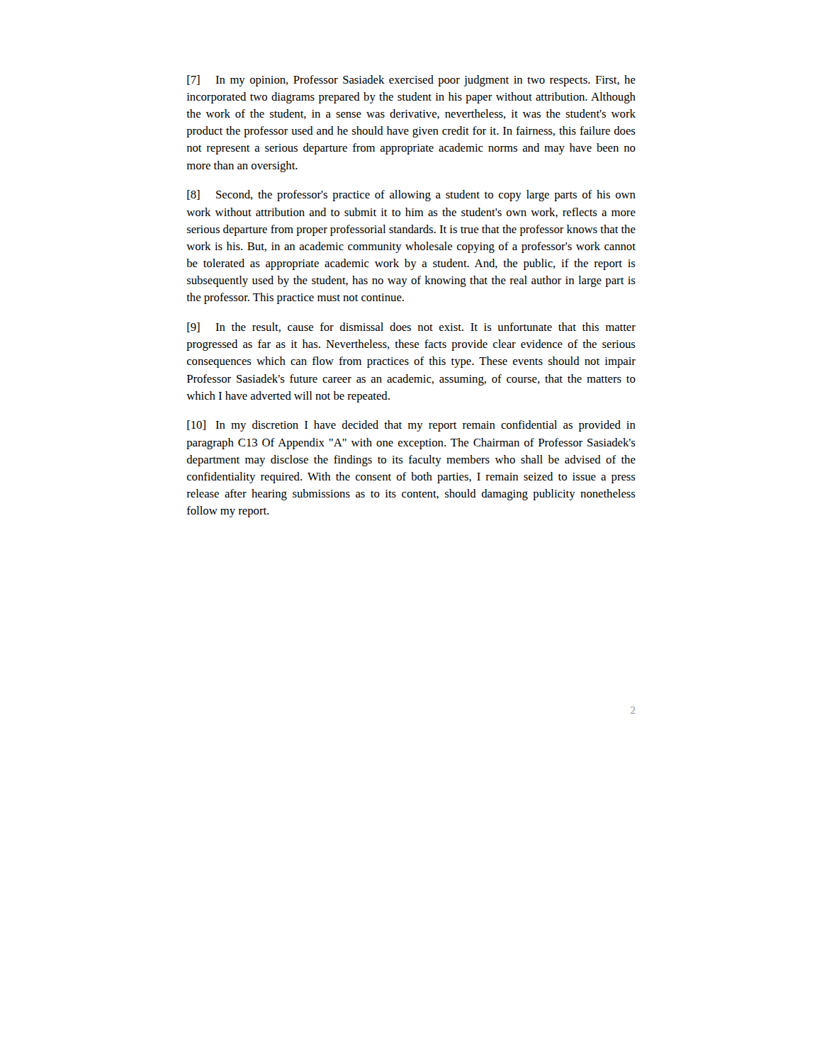[7] In my opinion, Professor Sasiadek exercised poor judgment in two respects. First, he incorporated two diagrams prepared by the student in his paper without attribution. Although the work of the student, in a sense was derivative, nevertheless, it was the student's work product the professor used and he should have given credit for it. In fairness, this failure does not represent a serious departure from appropriate academic norms and may have been no more than an oversight.
[8] Second, the professor's practice of allowing a student to copy large parts of his own work without attribution and to submit it to him as the student's own work, reflects a more serious departure from proper professorial standards. It is true that the professor knows that the work is his. But, in an academic community wholesale copying of a professor's work cannot be tolerated as appropriate academic work by a student. And, the public, if the report is subsequently used by the student, has no way of knowing that the real author in large part is the professor. This practice must not continue.
[9] In the result, cause for dismissal does not exist. It is unfortunate that this matter progressed as far as it has. Nevertheless, these facts provide clear evidence of the serious consequences which can flow from practices of this type. These events should not impair Professor Sasiadek's future career as an academic, assuming, of course, that the matters to which I have adverted will not be repeated.
[10] In my discretion I have decided that my report remain confidential as provided in paragraph C13 Of Appendix "A" with one exception. The Chairman of Professor Sasiadek's department may disclose the findings to its faculty members who shall be advised of the confidentiality required. With the consent of both parties, I remain seized to issue a press release after hearing submissions as to its content, should damaging publicity nonetheless follow my report.
2